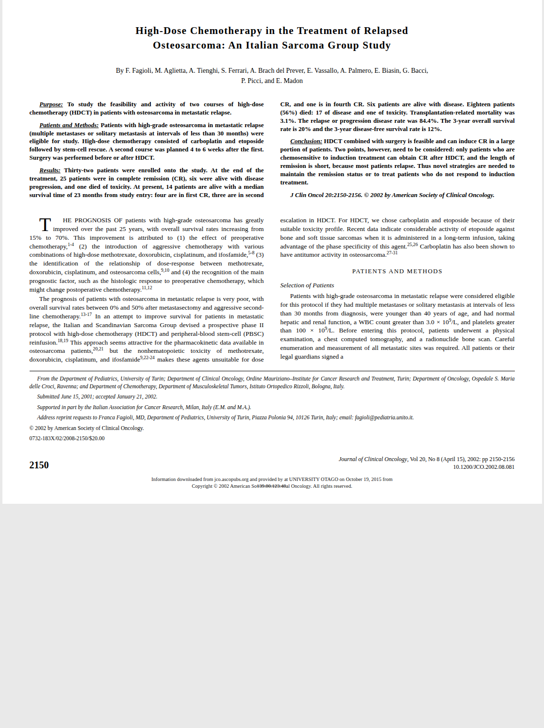High-Dose Chemotherapy in the Treatment of Relapsed
Osteosarcoma: An Italian Sarcoma Group Study
By F. Fagioli, M. Aglietta, A. Tienghi, S. Ferrari, A. Brach del Prever, E. Vassallo, A. Palmero, E. Biasin, G. Bacci,
P. Picci, and E. Madon
Purpose: To study the feasibility and activity of two courses of high-dose chemotherapy (HDCT) in patients with osteosarcoma in metastatic relapse.
Patients and Methods: Patients with high-grade osteosarcoma in metastatic relapse (multiple metastases or solitary metastasis at intervals of less than 30 months) were eligible for study. High-dose chemotherapy consisted of carboplatin and etoposide followed by stem-cell rescue. A second course was planned 4 to 6 weeks after the first. Surgery was performed before or after HDCT.
Results: Thirty-two patients were enrolled onto the study. At the end of the treatment, 25 patients were in complete remission (CR), six were alive with disease progression, and one died of toxicity. At present, 14 patients are alive with a median survival time of 23 months from study entry: four are in first CR, three are in second CR, and one is in fourth CR. Six patients are alive with disease. Eighteen patients (56%) died: 17 of disease and one of toxicity. Transplantation-related mortality was 3.1%. The relapse or progression disease rate was 84.4%. The 3-year overall survival rate is 20% and the 3-year disease-free survival rate is 12%.
Conclusion: HDCT combined with surgery is feasible and can induce CR in a large portion of patients. Two points, however, need to be considered: only patients who are chemosensitive to induction treatment can obtain CR after HDCT, and the length of remission is short, because most patients relapse. Thus novel strategies are needed to maintain the remission status or to treat patients who do not respond to induction treatment.
J Clin Oncol 20:2150-2156. © 2002 by American Society of Clinical Oncology.
THE PROGNOSIS OF patients with high-grade osteosarcoma has greatly improved over the past 25 years, with overall survival rates increasing from 15% to 70%. This improvement is attributed to (1) the effect of preoperative chemotherapy,1-4 (2) the introduction of aggressive chemotherapy with various combinations of high-dose methotrexate, doxorubicin, cisplatinum, and ifosfamide,5-8 (3) the identification of the relationship of dose-response between methotrexate, doxorubicin, cisplatinum, and osteosarcoma cells,9,10 and (4) the recognition of the main prognostic factor, such as the histologic response to preoperative chemotherapy, which might change postoperative chemotherapy.11,12
The prognosis of patients with osteosarcoma in metastatic relapse is very poor, with overall survival rates between 0% and 50% after metastasectomy and aggressive second-line chemotherapy.13-17 In an attempt to improve survival for patients in metastatic relapse, the Italian and Scandinavian Sarcoma Group devised a prospective phase II protocol with high-dose chemotherapy (HDCT) and peripheral-blood stem-cell (PBSC) reinfusion.18,19 This approach seems attractive for the pharmacokinetic data available in osteosarcoma patients,20,21 but the nonhematopoietic toxicity of methotrexate, doxorubicin, cisplatinum, and ifosfamide9,22-24 makes these agents unsuitable for dose escalation in HDCT. For HDCT, we chose carboplatin and etoposide because of their suitable toxicity profile. Recent data indicate considerable activity of etoposide against bone and soft tissue sarcomas when it is administered in a long-term infusion, taking advantage of the phase specificity of this agent.25,26 Carboplatin has also been shown to have antitumor activity in osteosarcoma.27-31
PATIENTS AND METHODS
Selection of Patients
Patients with high-grade osteosarcoma in metastatic relapse were considered eligible for this protocol if they had multiple metastases or solitary metastasis at intervals of less than 30 months from diagnosis, were younger than 40 years of age, and had normal hepatic and renal function, a WBC count greater than 3.0 × 109/L, and platelets greater than 100 × 109/L. Before entering this protocol, patients underwent a physical examination, a chest computed tomography, and a radionuclide bone scan. Careful enumeration and measurement of all metastatic sites was required. All patients or their legal guardians signed a
From the Department of Pediatrics, University of Turin; Department of Clinical Oncology, Ordine Mauriziano–Institute for Cancer Research and Treatment, Turin; Department of Oncology, Ospedale S. Maria delle Croci, Ravenna; and Department of Chemotherapy, Department of Musculoskeletal Tumors, Istituto Ortopedico Rizzoli, Bologna, Italy.
Submitted June 15, 2001; accepted January 21, 2002.
Supported in part by the Italian Association for Cancer Research, Milan, Italy (E.M. and M.A.).
Address reprint requests to Franca Fagioli, MD, Department of Pediatrics, University of Turin, Piazza Polonia 94, 10126 Turin, Italy; email: fagioli@pediatria.unito.it.
© 2002 by American Society of Clinical Oncology.
0732-183X/02/2008-2150/$20.00
2150
Journal of Clinical Oncology, Vol 20, No 8 (April 15), 2002: pp 2150-2156
10.1200/JCO.2002.08.081
Information downloaded from jco.ascopubs.org and provided by at UNIVERSITY OTAGO on October 19, 2015 from
Copyright © 2002 American So139.80.123.48al Oncology. All rights reserved.